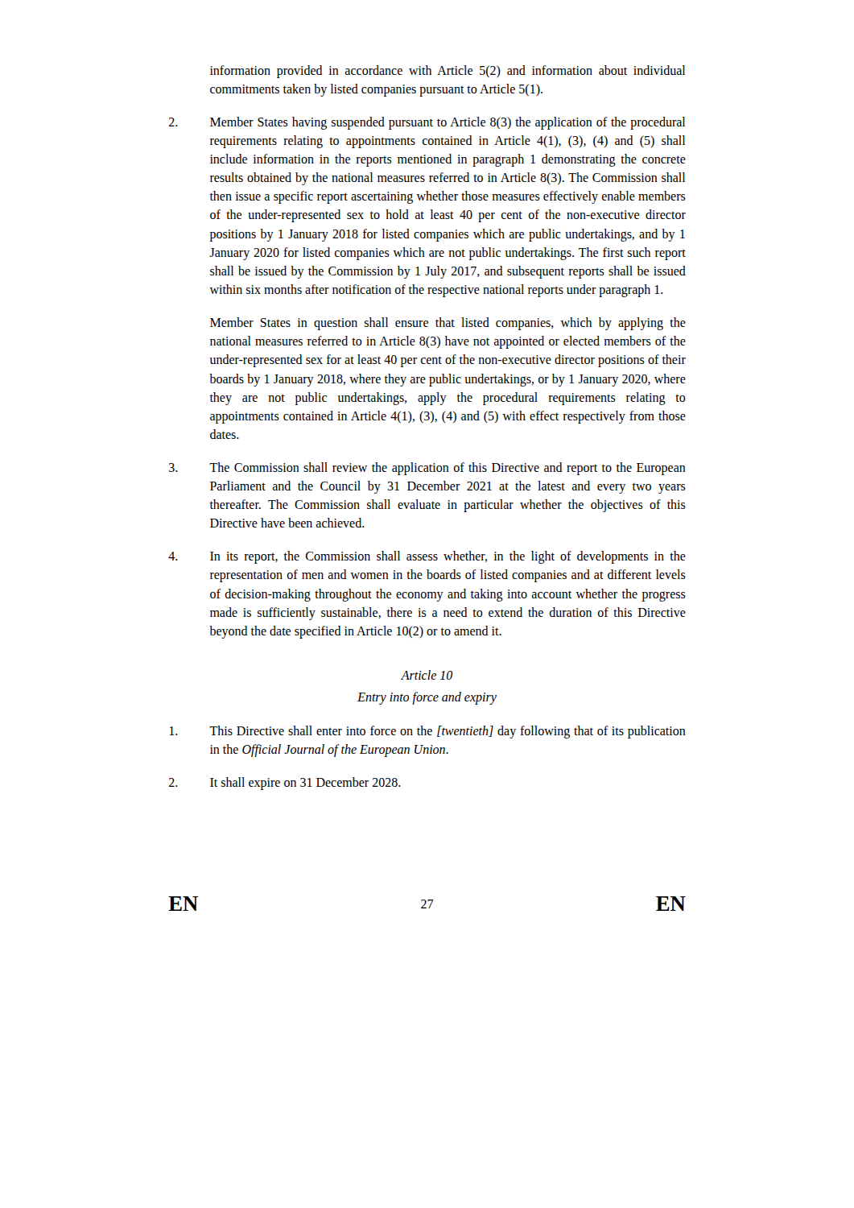information provided in accordance with Article 5(2) and information about individual commitments taken by listed companies pursuant to Article 5(1).
2.
Member States having suspended pursuant to Article 8(3) the application of the procedural requirements relating to appointments contained in Article 4(1), (3), (4) and (5) shall include information in the reports mentioned in paragraph 1 demonstrating the concrete results obtained by the national measures referred to in Article 8(3). The Commission shall then issue a specific report ascertaining whether those measures effectively enable members of the under-represented sex to hold at least 40 per cent of the non-executive director positions by 1 January 2018 for listed companies which are public undertakings, and by 1 January 2020 for listed companies which are not public undertakings. The first such report shall be issued by the Commission by 1 July 2017, and subsequent reports shall be issued within six months after notification of the respective national reports under paragraph 1.
Member States in question shall ensure that listed companies, which by applying the national measures referred to in Article 8(3) have not appointed or elected members of the under-represented sex for at least 40 per cent of the non-executive director positions of their boards by 1 January 2018, where they are public undertakings, or by 1 January 2020, where they are not public undertakings, apply the procedural requirements relating to appointments contained in Article 4(1), (3), (4) and (5) with effect respectively from those dates.
3.
The Commission shall review the application of this Directive and report to the European Parliament and the Council by 31 December 2021 at the latest and every two years thereafter. The Commission shall evaluate in particular whether the objectives of this Directive have been achieved.
4.
In its report, the Commission shall assess whether, in the light of developments in the representation of men and women in the boards of listed companies and at different levels of decision-making throughout the economy and taking into account whether the progress made is sufficiently sustainable, there is a need to extend the duration of this Directive beyond the date specified in Article 10(2) or to amend it.
Article 10
Entry into force and expiry
1.
This Directive shall enter into force on the [twentieth] day following that of its publication in the Official Journal of the European Union.
2.
It shall expire on 31 December 2028.
EN
27
EN